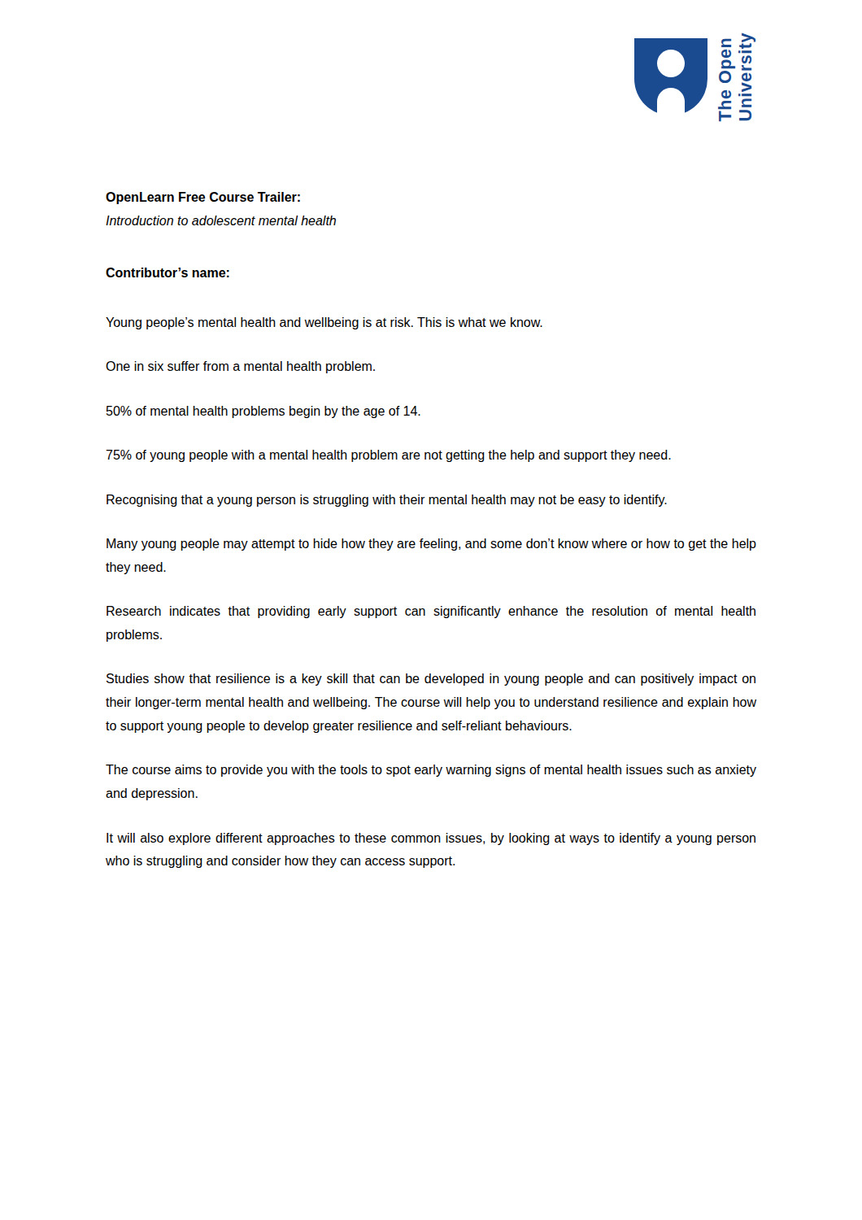The Open
University
OpenLearn Free Course Trailer:
Introduction to adolescent mental health
Contributor’s name:
Young people’s mental health and wellbeing is at risk. This is what we know.
One in six suffer from a mental health problem.
50% of mental health problems begin by the age of 14.
75% of young people with a mental health problem are not getting the help and support they need.
Recognising that a young person is struggling with their mental health may not be easy to identify.
Many young people may attempt to hide how they are feeling, and some don’t know where or how to get the help they need.
Research indicates that providing early support can significantly enhance the resolution of mental health problems.
Studies show that resilience is a key skill that can be developed in young people and can positively impact on their longer-term mental health and wellbeing. The course will help you to understand resilience and explain how to support young people to develop greater resilience and self-reliant behaviours.
The course aims to provide you with the tools to spot early warning signs of mental health issues such as anxiety and depression.
It will also explore different approaches to these common issues, by looking at ways to identify a young person who is struggling and consider how they can access support.